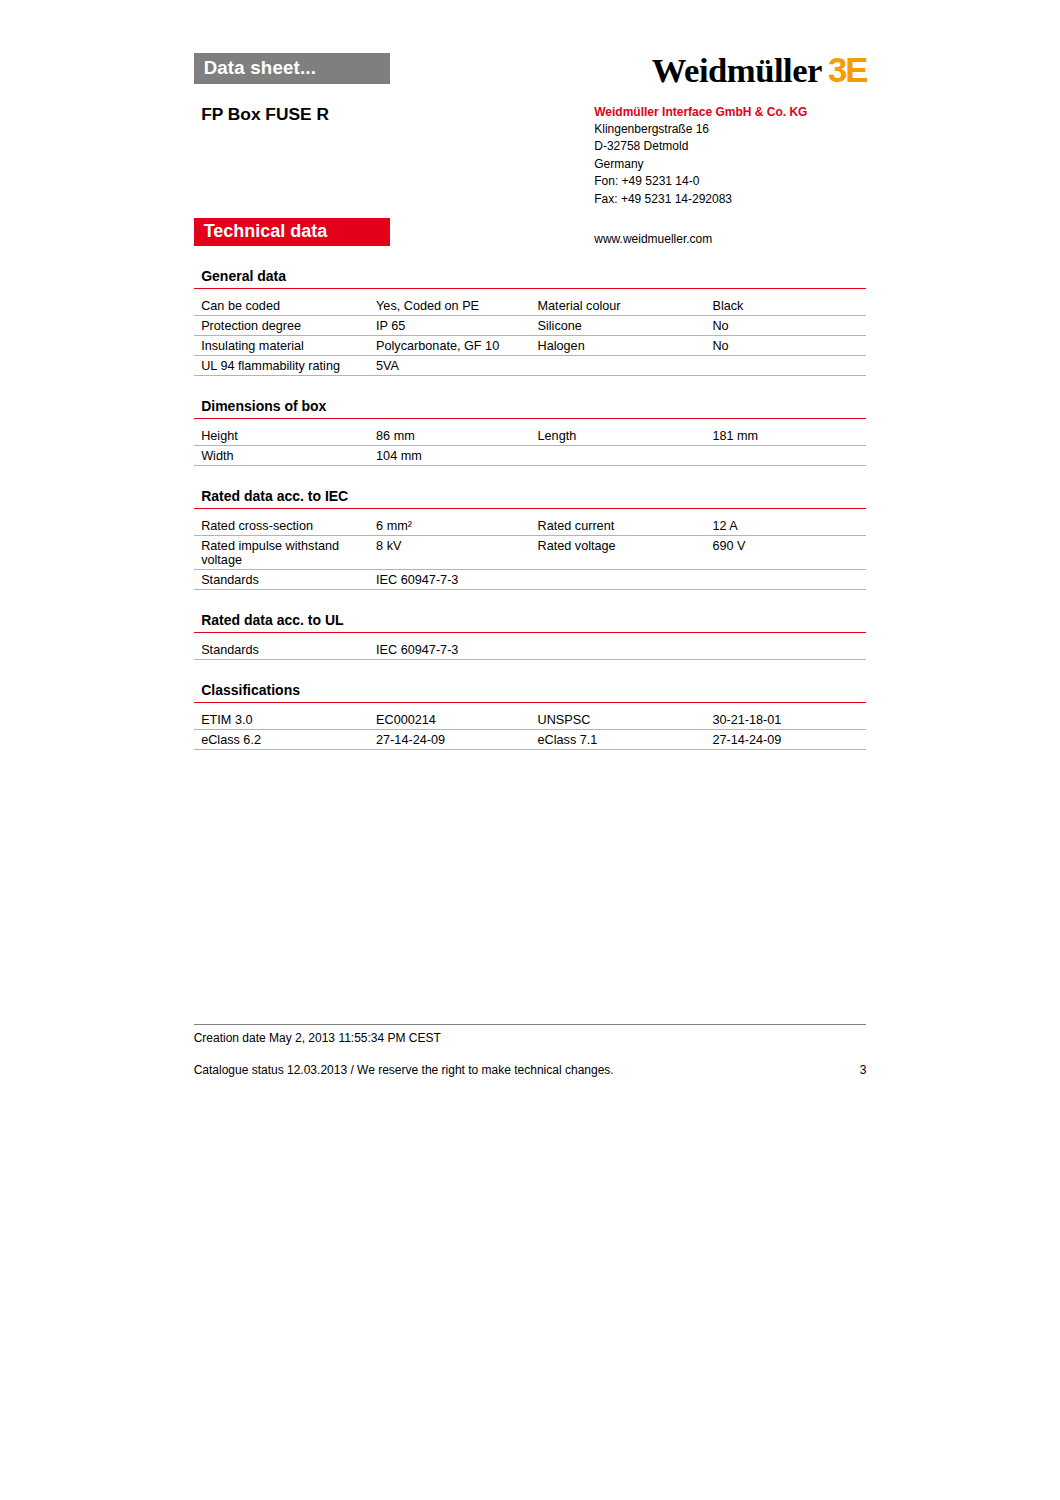Data sheet...
Weidmüller 3E
FP Box FUSE R
Weidmüller Interface GmbH & Co. KG
Klingenbergstraße 16
D-32758 Detmold
Germany
Fon: +49 5231 14-0
Fax: +49 5231 14-292083
Technical data
www.weidmueller.com
General data
| Can be coded | Yes, Coded on PE | Material colour | Black |
| Protection degree | IP 65 | Silicone | No |
| Insulating material | Polycarbonate, GF 10 | Halogen | No |
| UL 94 flammability rating | 5VA | | |
Dimensions of box
| Height | 86 mm | Length | 181 mm |
| Width | 104 mm | | |
Rated data acc. to IEC
| Rated cross-section | 6 mm² | Rated current | 12 A |
| Rated impulse withstand voltage | 8 kV | Rated voltage | 690 V |
| Standards | IEC 60947-7-3 | | |
Rated data acc. to UL
| Standards | IEC 60947-7-3 | | |
Classifications
| ETIM 3.0 | EC000214 | UNSPSC | 30-21-18-01 |
| eClass 6.2 | 27-14-24-09 | eClass 7.1 | 27-14-24-09 |
Creation date May 2, 2013 11:55:34 PM CEST
Catalogue status 12.03.2013 / We reserve the right to make technical changes. 3